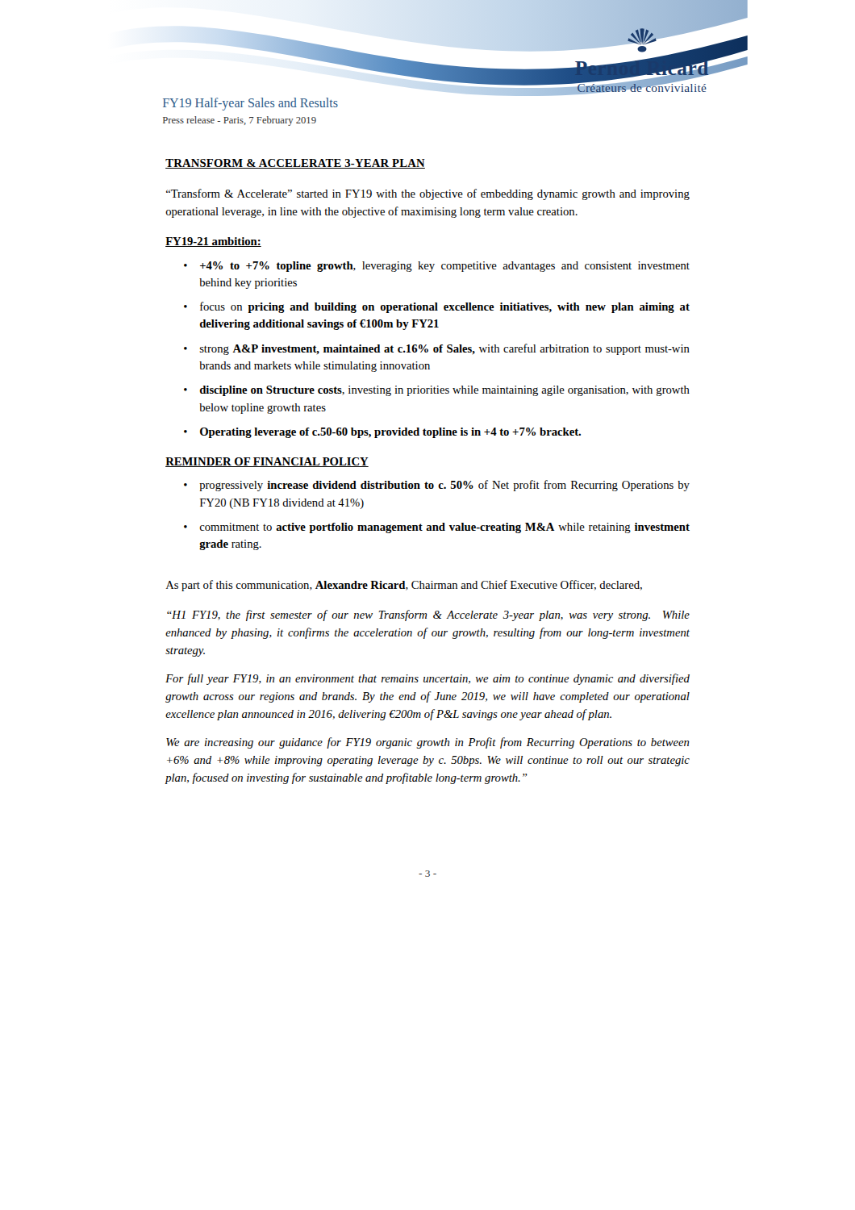Pernod Ricard
Créateurs de convivialité
FY19 Half-year Sales and Results
Press release - Paris, 7 February 2019
TRANSFORM & ACCELERATE 3-YEAR PLAN
“Transform & Accelerate” started in FY19 with the objective of embedding dynamic growth and improving operational leverage, in line with the objective of maximising long term value creation.
FY19-21 ambition:
+4% to +7% topline growth, leveraging key competitive advantages and consistent investment behind key priorities
focus on pricing and building on operational excellence initiatives, with new plan aiming at delivering additional savings of €100m by FY21
strong A&P investment, maintained at c.16% of Sales, with careful arbitration to support must-win brands and markets while stimulating innovation
discipline on Structure costs, investing in priorities while maintaining agile organisation, with growth below topline growth rates
Operating leverage of c.50-60 bps, provided topline is in +4 to +7% bracket.
REMINDER OF FINANCIAL POLICY
progressively increase dividend distribution to c. 50% of Net profit from Recurring Operations by FY20 (NB FY18 dividend at 41%)
commitment to active portfolio management and value-creating M&A while retaining investment grade rating.
As part of this communication, Alexandre Ricard, Chairman and Chief Executive Officer, declared,
“H1 FY19, the first semester of our new Transform & Accelerate 3-year plan, was very strong. While enhanced by phasing, it confirms the acceleration of our growth, resulting from our long-term investment strategy.
For full year FY19, in an environment that remains uncertain, we aim to continue dynamic and diversified growth across our regions and brands. By the end of June 2019, we will have completed our operational excellence plan announced in 2016, delivering €200m of P&L savings one year ahead of plan.
We are increasing our guidance for FY19 organic growth in Profit from Recurring Operations to between +6% and +8% while improving operating leverage by c. 50bps. We will continue to roll out our strategic plan, focused on investing for sustainable and profitable long-term growth.”
- 3 -